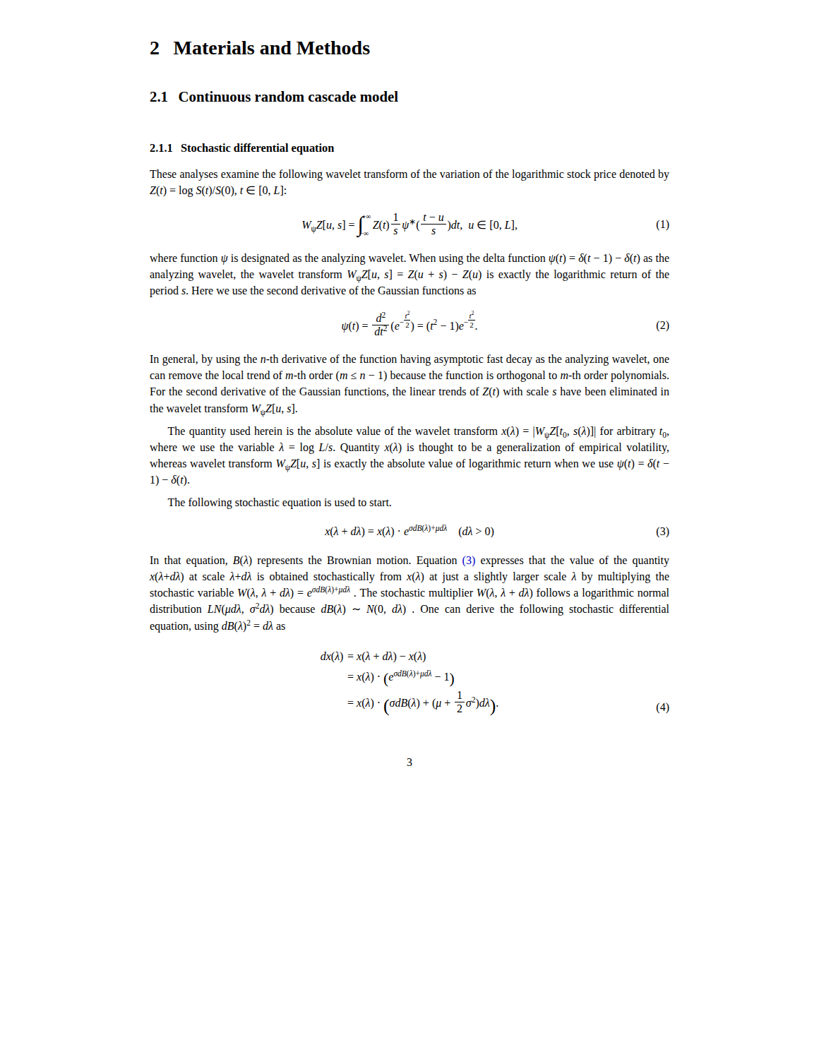2 Materials and Methods
2.1 Continuous random cascade model
2.1.1 Stochastic differential equation
These analyses examine the following wavelet transform of the variation of the logarithmic stock price denoted by Z(t) = log S(t)/S(0), t ∈ [0, L]:
WψZ[u, s] = +∞∫−∞ Z(t)1 s ψ∗(t − u s)dt, u ∈ [0, L], (1)
where function ψ is designated as the analyzing wavelet. When using the delta function ψ(t) = δ(t − 1) − δ(t) as the analyzing wavelet, the wavelet transform WψZ[u, s] = Z(u + s) − Z(u) is exactly the logarithmic return of the period s. Here we use the second derivative of the Gaussian functions as
ψ(t) = d2 dt2(e−t22) = (t2 − 1)e−t22. (2)
In general, by using the n-th derivative of the function having asymptotic fast decay as the analyzing wavelet, one can remove the local trend of m-th order (m ≤ n − 1) because the function is orthogonal to m-th order polynomials. For the second derivative of the Gaussian functions, the linear trends of Z(t) with scale s have been eliminated in the wavelet transform WψZ[u, s].
The quantity used herein is the absolute value of the wavelet transform x(λ) = |WψZ[t0, s(λ)]| for arbitrary t0, where we use the variable λ = log L/s. Quantity x(λ) is thought to be a generalization of empirical volatility, whereas wavelet transform WψZ[u, s] is exactly the absolute value of logarithmic return when we use ψ(t) = δ(t − 1) − δ(t).
The following stochastic equation is used to start.
x(λ + dλ) = x(λ) · eσdB(λ)+μdλ (dλ > 0) (3)
In that equation, B(λ) represents the Brownian motion. Equation (3) expresses that the value of the quantity x(λ+dλ) at scale λ+dλ is obtained stochastically from x(λ) at just a slightly larger scale λ by multiplying the stochastic variable W(λ, λ + dλ) = eσdB(λ)+μdλ . The stochastic multiplier W(λ, λ + dλ) follows a logarithmic normal distribution LN(μdλ, σ2dλ) because dB(λ) ∼ N(0, dλ) . One can derive the following stochastic differential equation, using dB(λ)2 = dλ as
| dx ( λ ) | = x ( λ + dλ ) − x ( λ ) |
| | = x ( λ ) · ( e σdB ( λ )+ μdλ − 1 ) |
| | = x ( λ ) · ( σdB ( λ ) + ( μ + 1 2 σ 2 ) dλ ) . |
(4)
3